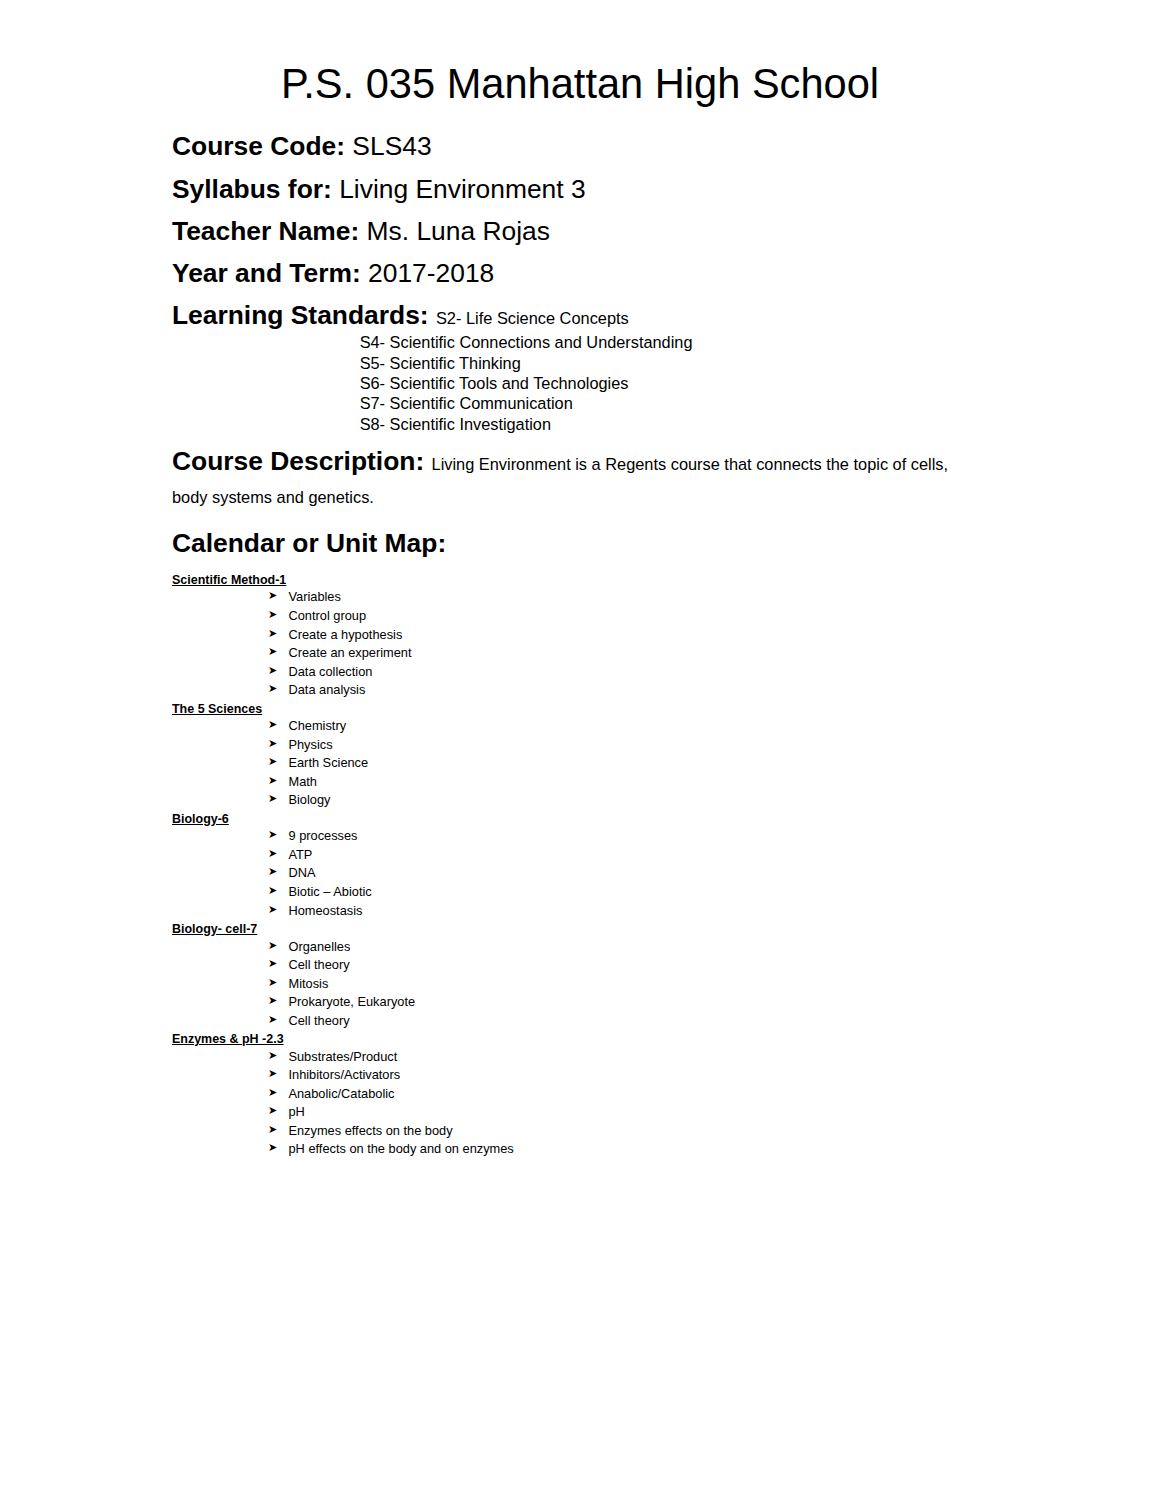P.S. 035 Manhattan High School
Course Code: SLS43
Syllabus for: Living Environment 3
Teacher Name: Ms. Luna Rojas
Year and Term: 2017-2018
Learning Standards: S2- Life Science Concepts
S4- Scientific Connections and Understanding
S5- Scientific Thinking
S6- Scientific Tools and Technologies
S7- Scientific Communication
S8- Scientific Investigation
Course Description: Living Environment is a Regents course that connects the topic of cells, body systems and genetics.
Calendar or Unit Map:
Scientific Method-1
Variables
Control group
Create a hypothesis
Create an experiment
Data collection
Data analysis
The 5 Sciences
Chemistry
Physics
Earth Science
Math
Biology
Biology-6
9 processes
ATP
DNA
Biotic – Abiotic
Homeostasis
Biology- cell-7
Organelles
Cell theory
Mitosis
Prokaryote, Eukaryote
Cell theory
Enzymes & pH -2.3
Substrates/Product
Inhibitors/Activators
Anabolic/Catabolic
pH
Enzymes effects on the body
pH effects on the body and on enzymes